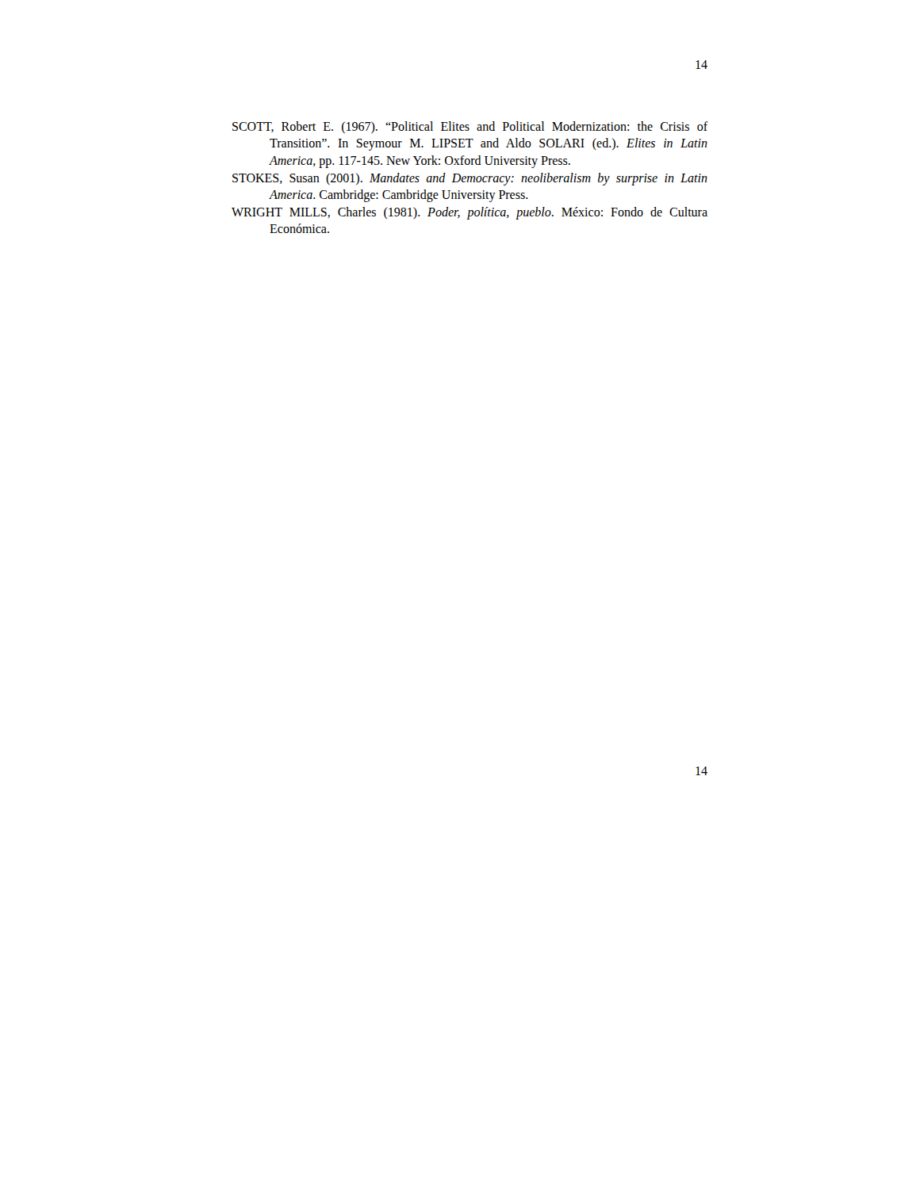14
SCOTT, Robert E. (1967). “Political Elites and Political Modernization: the Crisis of Transition”. In Seymour M. LIPSET and Aldo SOLARI (ed.). Elites in Latin America, pp. 117-145. New York: Oxford University Press.
STOKES, Susan (2001). Mandates and Democracy: neoliberalism by surprise in Latin America. Cambridge: Cambridge University Press.
WRIGHT MILLS, Charles (1981). Poder, política, pueblo. México: Fondo de Cultura Económica.
14